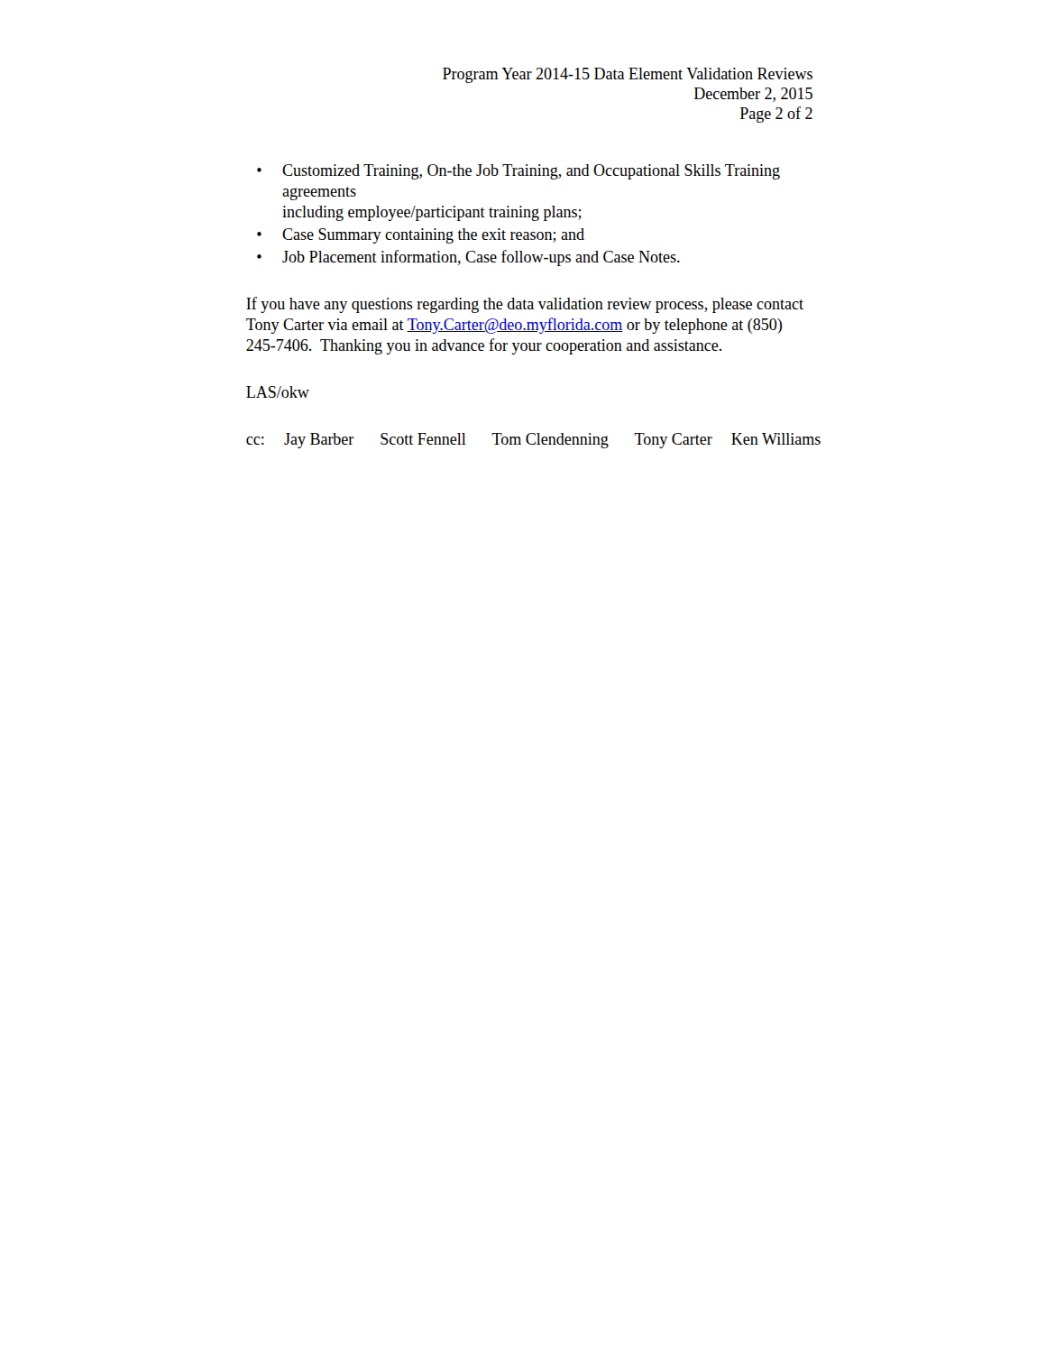Program Year 2014-15 Data Element Validation Reviews
December 2, 2015
Page 2 of 2
Customized Training, On-the Job Training, and Occupational Skills Training agreementsincluding employee/participant training plans;
Case Summary containing the exit reason; and
Job Placement information, Case follow-ups and Case Notes.
If you have any questions regarding the data validation review process, please contact Tony Carter via email at Tony.Carter@deo.myflorida.com or by telephone at (850) 245-7406. Thanking you in advance for your cooperation and assistance.
LAS/okw
cc: Jay Barber Scott Fennell Tom Clendenning Tony Carter Ken Williams